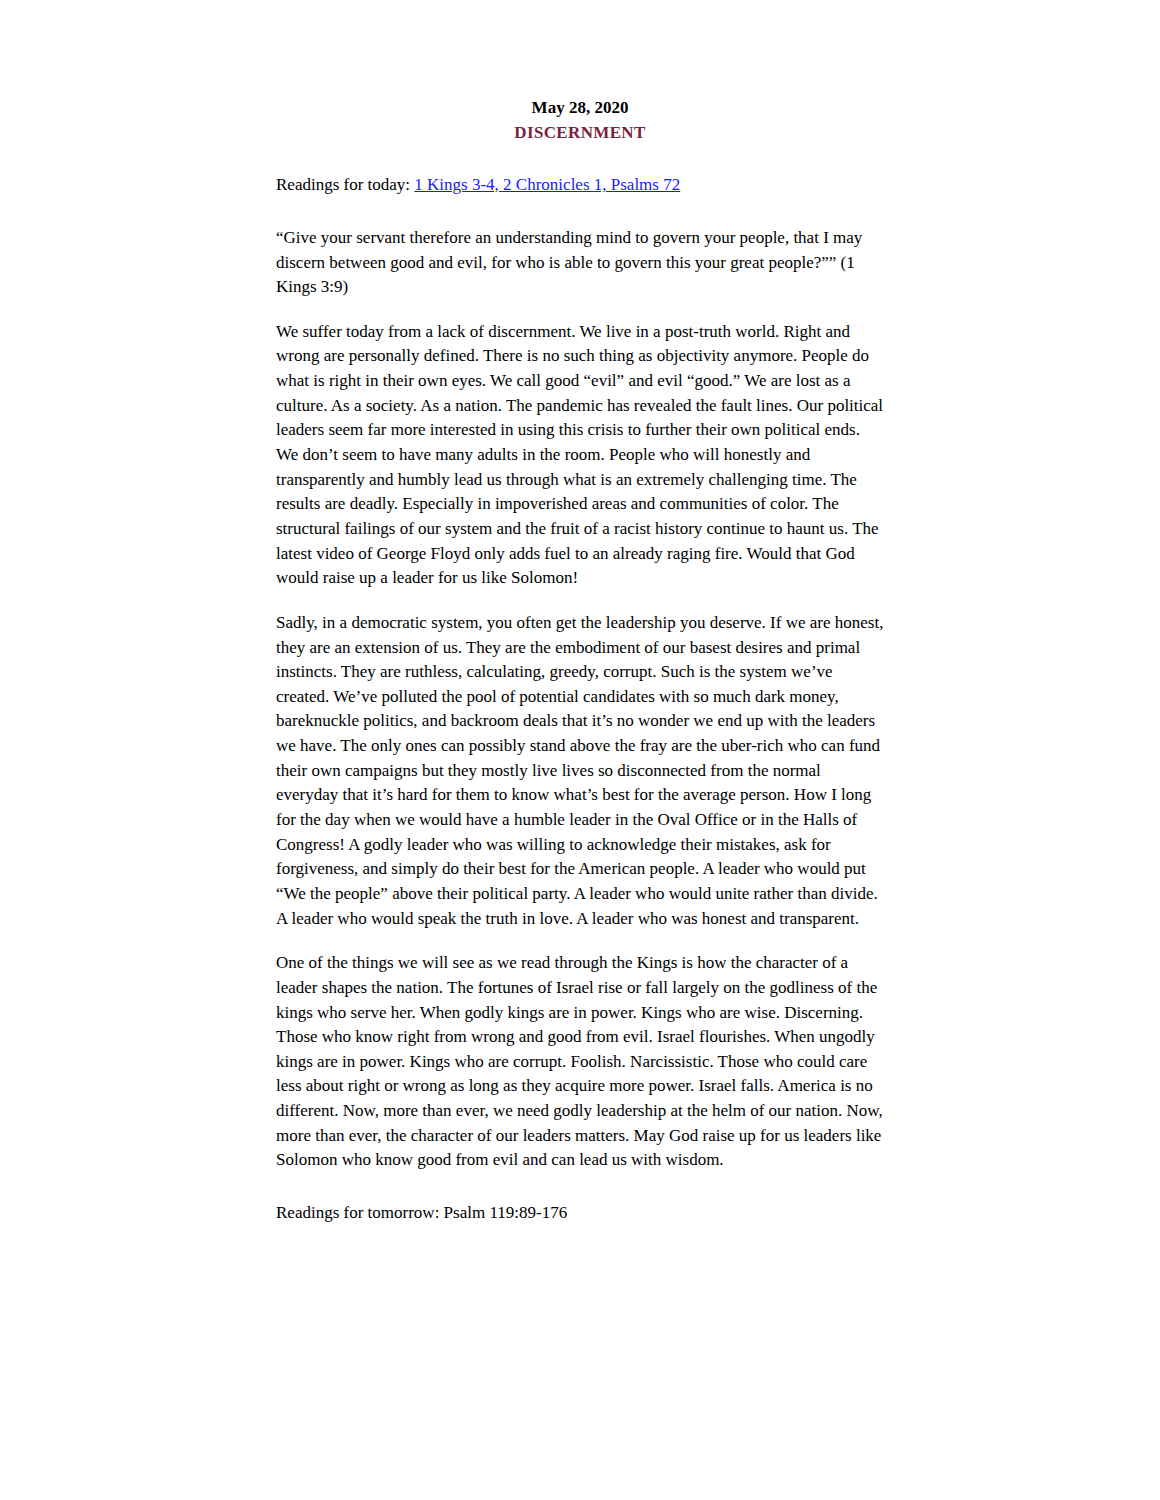May 28, 2020
DISCERNMENT
Readings for today: 1 Kings 3-4, 2 Chronicles 1, Psalms 72
“Give your servant therefore an understanding mind to govern your people, that I may discern between good and evil, for who is able to govern this your great people?”” (1 Kings 3:9)
We suffer today from a lack of discernment. We live in a post-truth world. Right and wrong are personally defined. There is no such thing as objectivity anymore. People do what is right in their own eyes. We call good “evil” and evil “good.” We are lost as a culture. As a society. As a nation. The pandemic has revealed the fault lines. Our political leaders seem far more interested in using this crisis to further their own political ends. We don’t seem to have many adults in the room. People who will honestly and transparently and humbly lead us through what is an extremely challenging time. The results are deadly. Especially in impoverished areas and communities of color. The structural failings of our system and the fruit of a racist history continue to haunt us. The latest video of George Floyd only adds fuel to an already raging fire. Would that God would raise up a leader for us like Solomon!
Sadly, in a democratic system, you often get the leadership you deserve. If we are honest, they are an extension of us. They are the embodiment of our basest desires and primal instincts. They are ruthless, calculating, greedy, corrupt. Such is the system we’ve created. We’ve polluted the pool of potential candidates with so much dark money, bareknuckle politics, and backroom deals that it’s no wonder we end up with the leaders we have. The only ones can possibly stand above the fray are the uber-rich who can fund their own campaigns but they mostly live lives so disconnected from the normal everyday that it’s hard for them to know what’s best for the average person. How I long for the day when we would have a humble leader in the Oval Office or in the Halls of Congress! A godly leader who was willing to acknowledge their mistakes, ask for forgiveness, and simply do their best for the American people. A leader who would put “We the people” above their political party. A leader who would unite rather than divide. A leader who would speak the truth in love. A leader who was honest and transparent.
One of the things we will see as we read through the Kings is how the character of a leader shapes the nation. The fortunes of Israel rise or fall largely on the godliness of the kings who serve her. When godly kings are in power. Kings who are wise. Discerning. Those who know right from wrong and good from evil. Israel flourishes. When ungodly kings are in power. Kings who are corrupt. Foolish. Narcissistic. Those who could care less about right or wrong as long as they acquire more power. Israel falls. America is no different. Now, more than ever, we need godly leadership at the helm of our nation. Now, more than ever, the character of our leaders matters. May God raise up for us leaders like Solomon who know good from evil and can lead us with wisdom.
Readings for tomorrow: Psalm 119:89-176